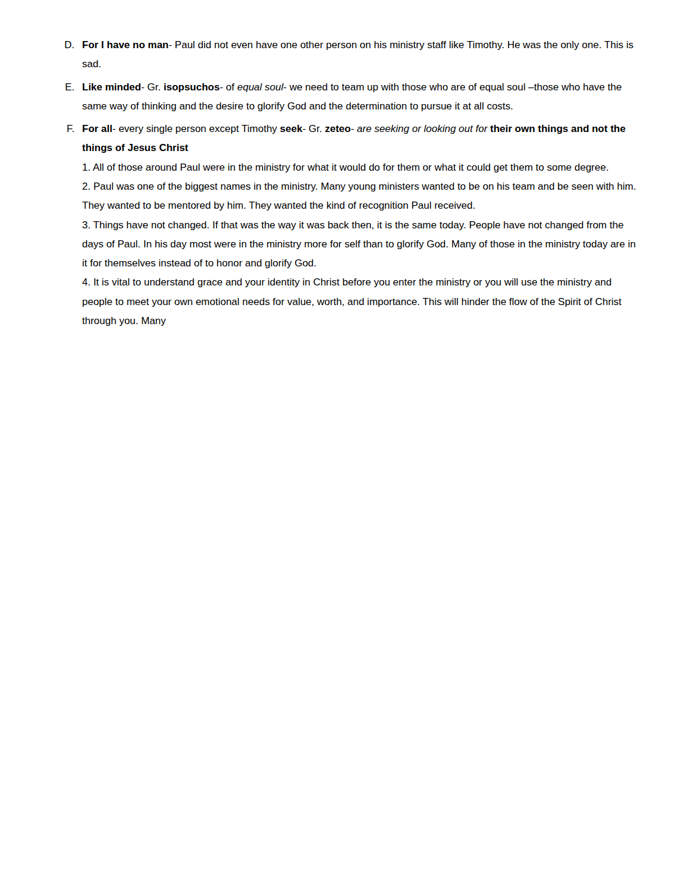For I have no man- Paul did not even have one other person on his ministry staff like Timothy. He was the only one. This is sad.
Like minded- Gr. isopsuchos- of equal soul- we need to team up with those who are of equal soul –those who have the same way of thinking and the desire to glorify God and the determination to pursue it at all costs.
For all- every single person except Timothy seek- Gr. zeteo- are seeking or looking out for their own things and not the things of Jesus Christ
1. All of those around Paul were in the ministry for what it would do for them or what it could get them to some degree.
2. Paul was one of the biggest names in the ministry. Many young ministers wanted to be on his team and be seen with him. They wanted to be mentored by him. They wanted the kind of recognition Paul received.
3. Things have not changed. If that was the way it was back then, it is the same today. People have not changed from the days of Paul. In his day most were in the ministry more for self than to glorify God. Many of those in the ministry today are in it for themselves instead of to honor and glorify God.
4. It is vital to understand grace and your identity in Christ before you enter the ministry or you will use the ministry and people to meet your own emotional needs for value, worth, and importance. This will hinder the flow of the Spirit of Christ through you. Many